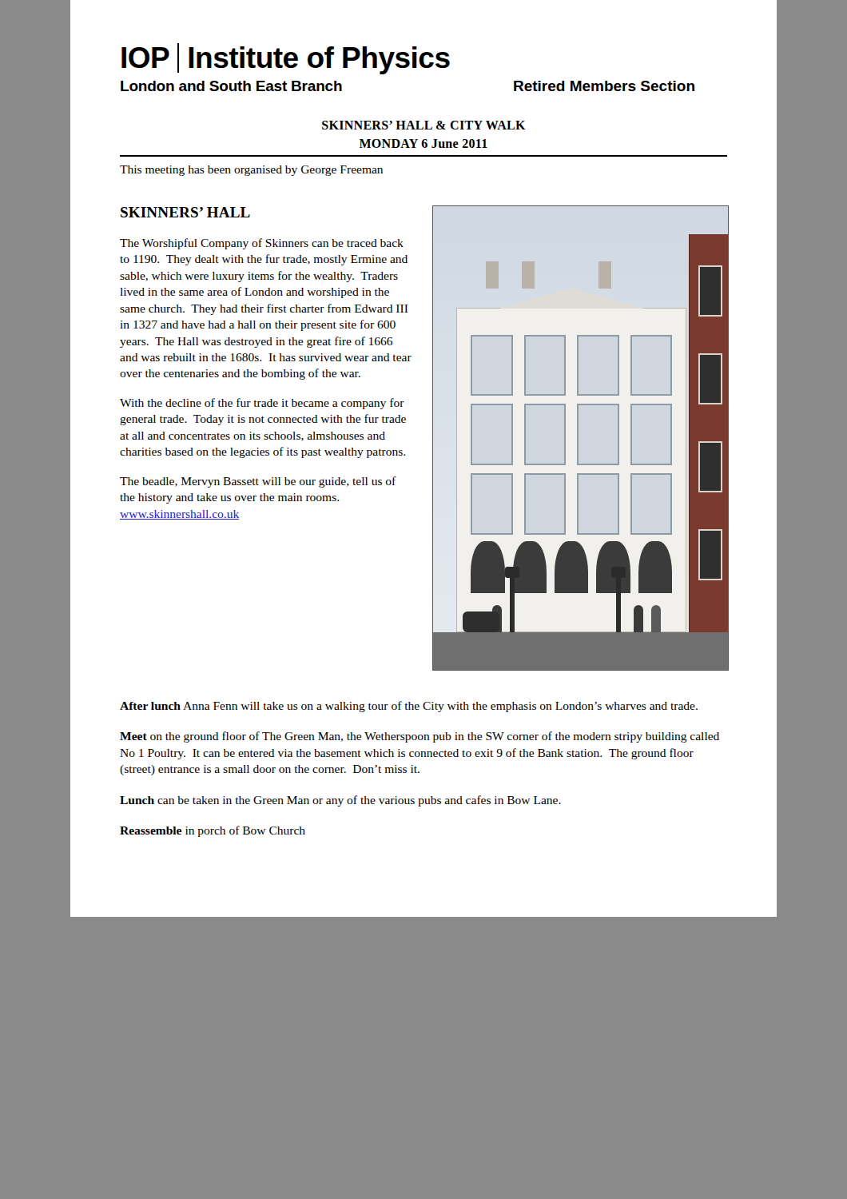IOP
Institute of Physics
London and South East Branch
Retired Members Section
SKINNERS’ HALL & CITY WALK
MONDAY 6 June 2011
This meeting has been organised by George Freeman
SKINNERS’ HALL
The Worshipful Company of Skinners can be traced back to 1190. They dealt with the fur trade, mostly Ermine and sable, which were luxury items for the wealthy. Traders lived in the same area of London and worshiped in the same church. They had their first charter from Edward III in 1327 and have had a hall on their present site for 600 years. The Hall was destroyed in the great fire of 1666 and was rebuilt in the 1680s. It has survived wear and tear over the centenaries and the bombing of the war.
With the decline of the fur trade it became a company for general trade. Today it is not connected with the fur trade at all and concentrates on its schools, almshouses and charities based on the legacies of its past wealthy patrons.
The beadle, Mervyn Bassett will be our guide, tell us of the history and take us over the main rooms.
www.skinnershall.co.uk
After lunch Anna Fenn will take us on a walking tour of the City with the emphasis on London’s wharves and trade.
Meet on the ground floor of The Green Man, the Wetherspoon pub in the SW corner of the modern stripy building called No 1 Poultry. It can be entered via the basement which is connected to exit 9 of the Bank station. The ground floor (street) entrance is a small door on the corner. Don’t miss it.
Lunch can be taken in the Green Man or any of the various pubs and cafes in Bow Lane.
Reassemble in porch of Bow Church